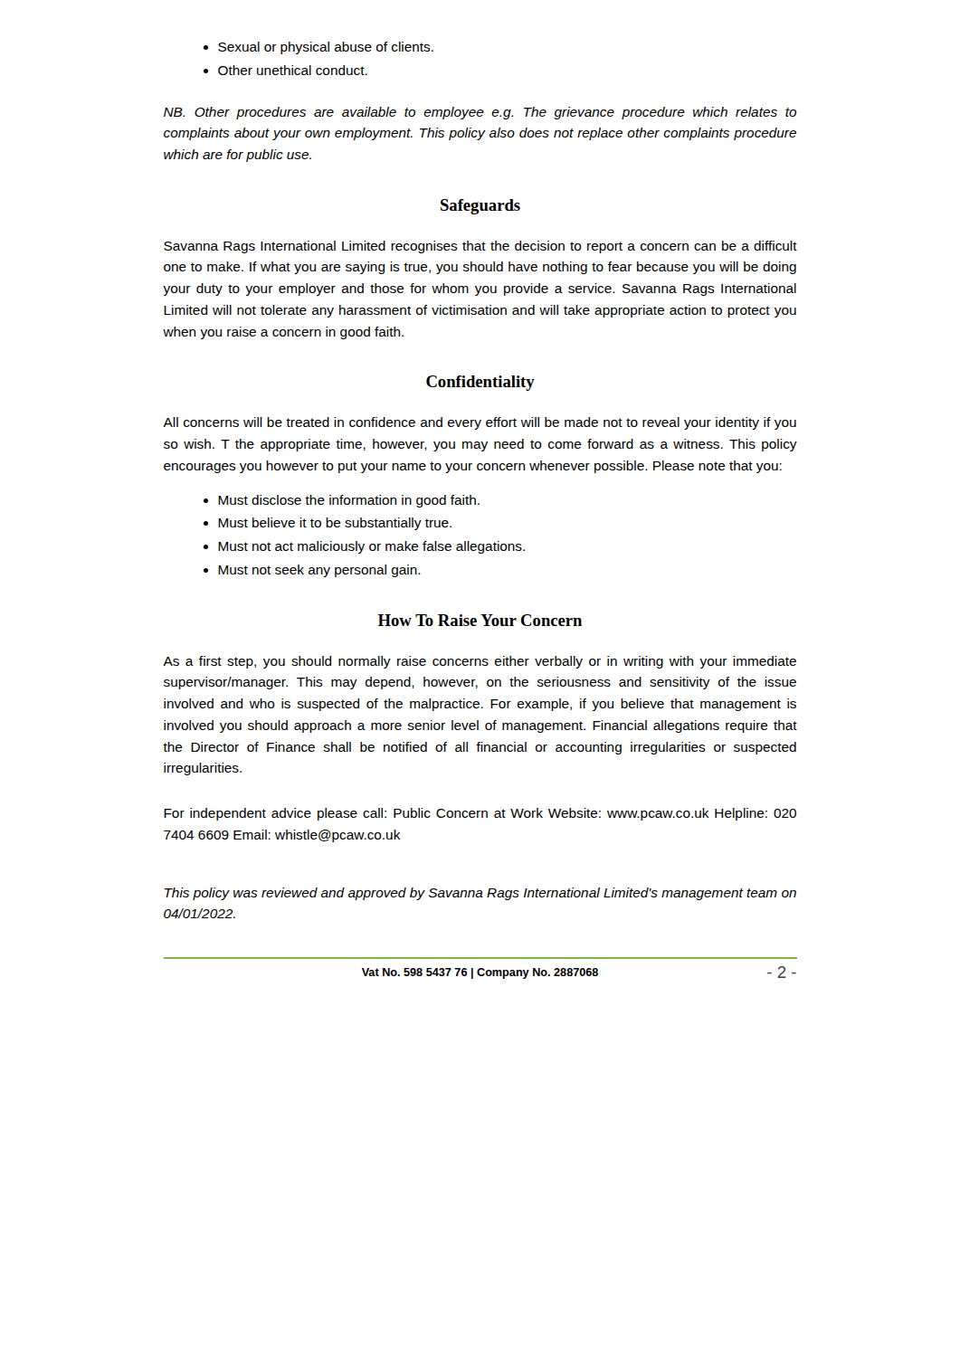Sexual or physical abuse of clients.
Other unethical conduct.
NB. Other procedures are available to employee e.g. The grievance procedure which relates to complaints about your own employment. This policy also does not replace other complaints procedure which are for public use.
Safeguards
Savanna Rags International Limited recognises that the decision to report a concern can be a difficult one to make. If what you are saying is true, you should have nothing to fear because you will be doing your duty to your employer and those for whom you provide a service. Savanna Rags International Limited will not tolerate any harassment of victimisation and will take appropriate action to protect you when you raise a concern in good faith.
Confidentiality
All concerns will be treated in confidence and every effort will be made not to reveal your identity if you so wish. T the appropriate time, however, you may need to come forward as a witness. This policy encourages you however to put your name to your concern whenever possible. Please note that you:
Must disclose the information in good faith.
Must believe it to be substantially true.
Must not act maliciously or make false allegations.
Must not seek any personal gain.
How To Raise Your Concern
As a first step, you should normally raise concerns either verbally or in writing with your immediate supervisor/manager. This may depend, however, on the seriousness and sensitivity of the issue involved and who is suspected of the malpractice. For example, if you believe that management is involved you should approach a more senior level of management. Financial allegations require that the Director of Finance shall be notified of all financial or accounting irregularities or suspected irregularities.
For independent advice please call: Public Concern at Work Website: www.pcaw.co.uk Helpline: 020 7404 6609 Email: whistle@pcaw.co.uk
This policy was reviewed and approved by Savanna Rags International Limited's management team on 04/01/2022.
Vat No. 598 5437 76 | Company No. 2887068
- 2 -